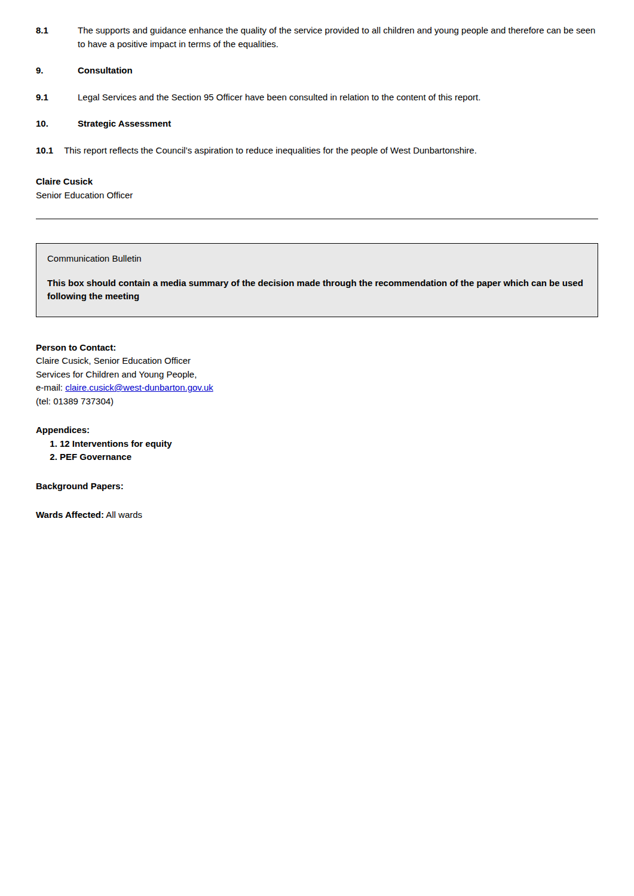8.1
The supports and guidance enhance the quality of the service provided to all children and young people and therefore can be seen to have a positive impact in terms of the equalities.
9.
Consultation
9.1
Legal Services and the Section 95 Officer have been consulted in relation to the content of this report.
10.
Strategic Assessment
10.1 This report reflects the Council’s aspiration to reduce inequalities for the people of West Dunbartonshire.
Claire Cusick
Senior Education Officer
Communication Bulletin
This box should contain a media summary of the decision made through the recommendation of the paper which can be used following the meeting
Person to Contact:
Claire Cusick, Senior Education Officer
Services for Children and Young People,
e-mail: claire.cusick@west-dunbarton.gov.uk
(tel: 01389 737304)
Appendices:
12 Interventions for equity
PEF Governance
Background Papers:
Wards Affected: All wards